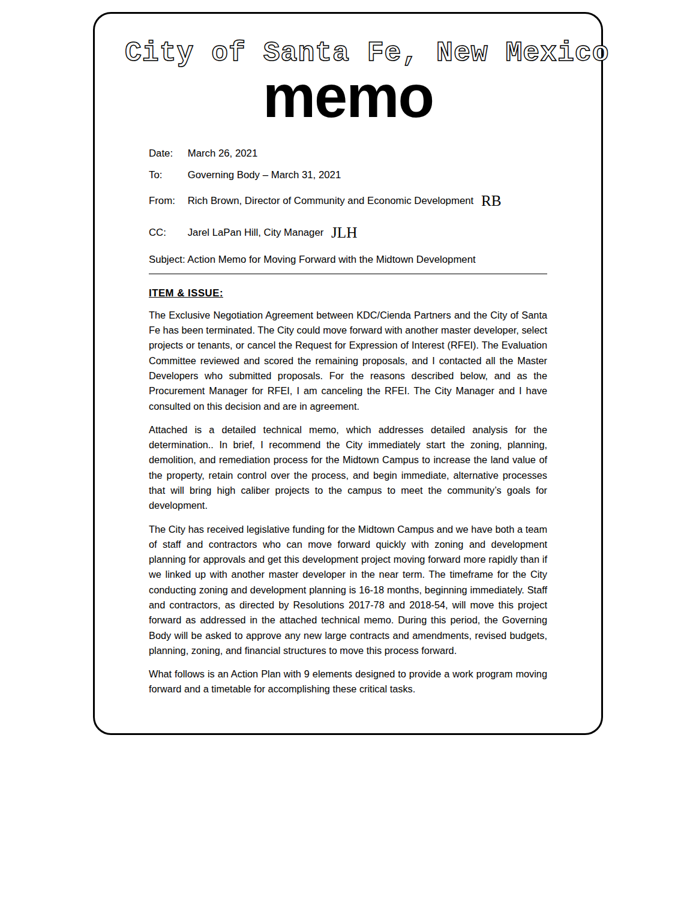City of Santa Fe, New Mexico
memo
Date: March 26, 2021
To: Governing Body – March 31, 2021
From: Rich Brown, Director of Community and Economic Development RB
CC: Jarel LaPan Hill, City Manager JLH
Subject: Action Memo for Moving Forward with the Midtown Development
ITEM & ISSUE:
The Exclusive Negotiation Agreement between KDC/Cienda Partners and the City of Santa Fe has been terminated. The City could move forward with another master developer, select projects or tenants, or cancel the Request for Expression of Interest (RFEI). The Evaluation Committee reviewed and scored the remaining proposals, and I contacted all the Master Developers who submitted proposals. For the reasons described below, and as the Procurement Manager for RFEI, I am canceling the RFEI. The City Manager and I have consulted on this decision and are in agreement.
Attached is a detailed technical memo, which addresses detailed analysis for the determination.. In brief, I recommend the City immediately start the zoning, planning, demolition, and remediation process for the Midtown Campus to increase the land value of the property, retain control over the process, and begin immediate, alternative processes that will bring high caliber projects to the campus to meet the community’s goals for development.
The City has received legislative funding for the Midtown Campus and we have both a team of staff and contractors who can move forward quickly with zoning and development planning for approvals and get this development project moving forward more rapidly than if we linked up with another master developer in the near term. The timeframe for the City conducting zoning and development planning is 16-18 months, beginning immediately. Staff and contractors, as directed by Resolutions 2017-78 and 2018-54, will move this project forward as addressed in the attached technical memo. During this period, the Governing Body will be asked to approve any new large contracts and amendments, revised budgets, planning, zoning, and financial structures to move this process forward.
What follows is an Action Plan with 9 elements designed to provide a work program moving forward and a timetable for accomplishing these critical tasks.